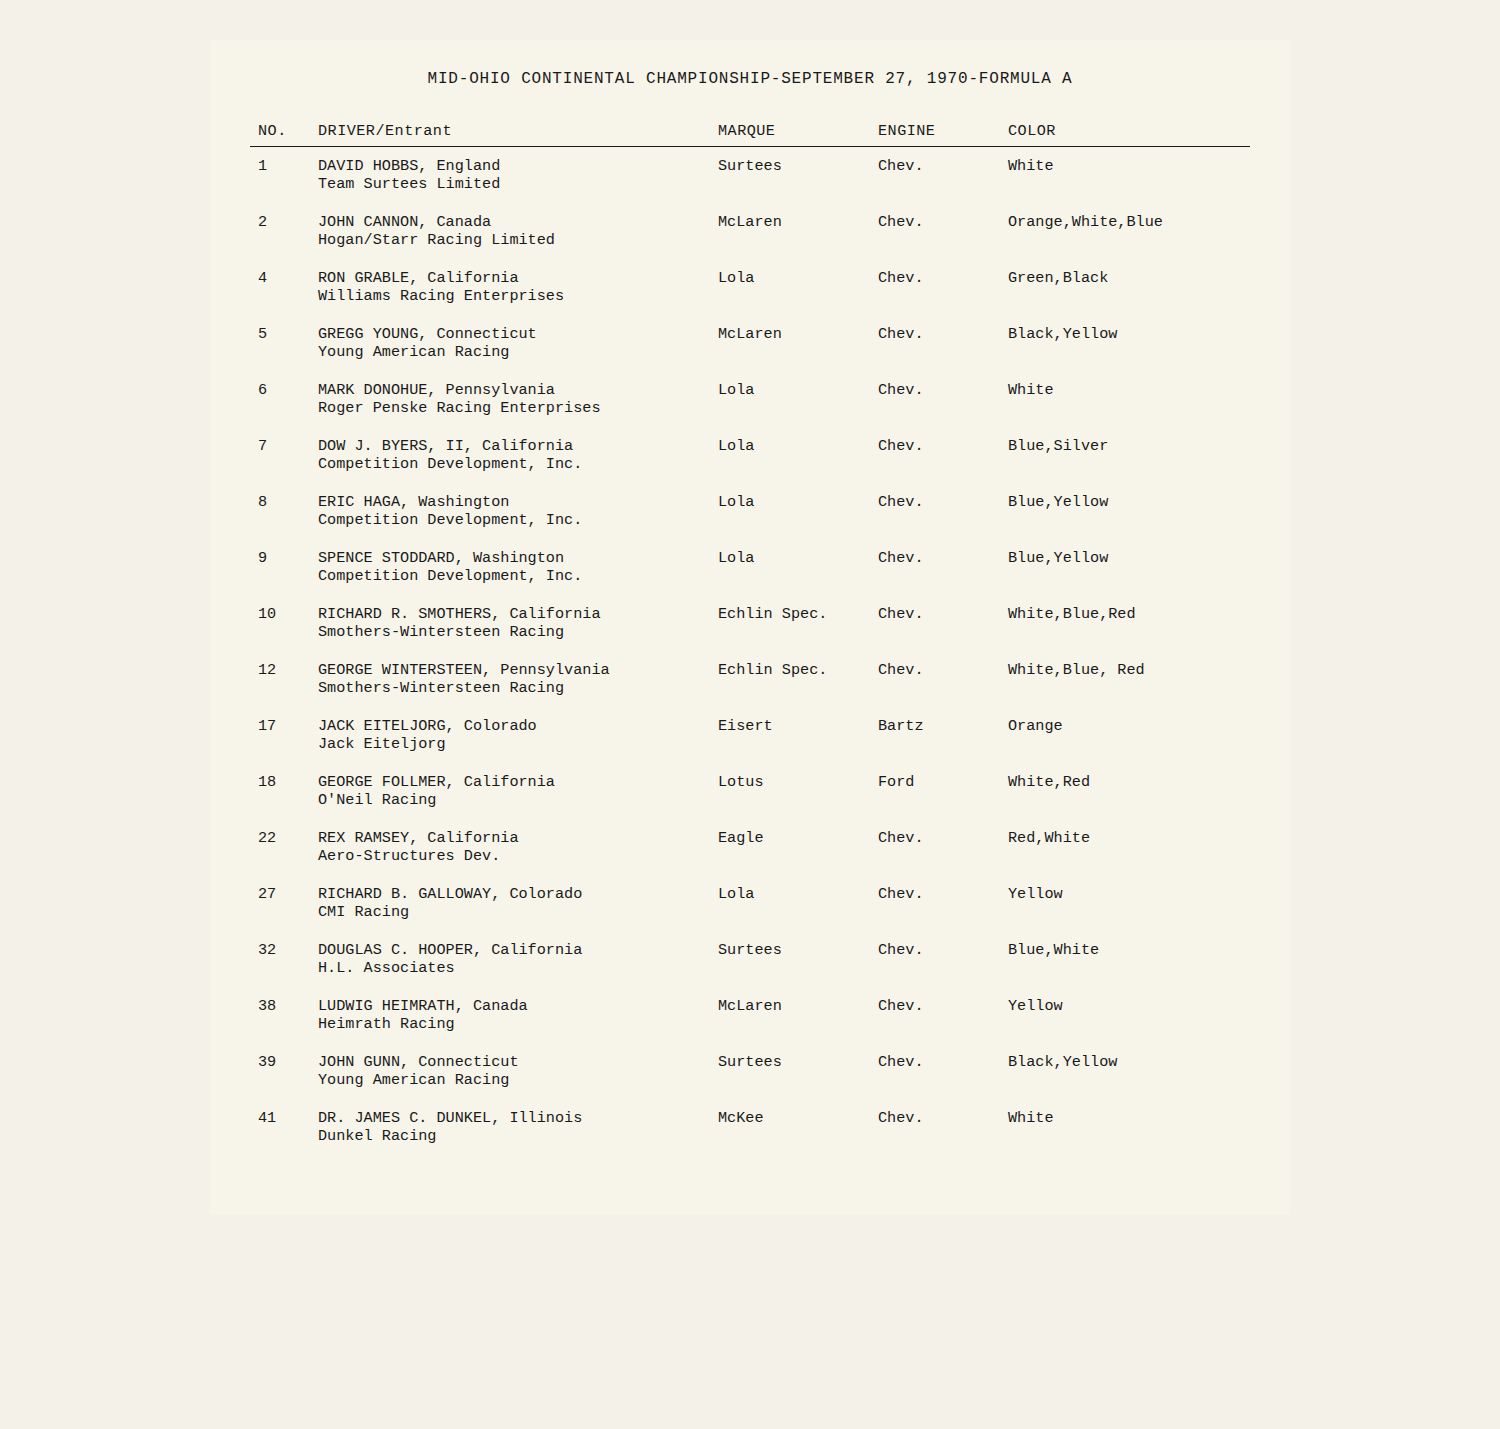MID-OHIO CONTINENTAL CHAMPIONSHIP-SEPTEMBER 27, 1970-FORMULA A
| NO. | DRIVER/Entrant | MARQUE | ENGINE | COLOR |
| --- | --- | --- | --- | --- |
| 1 | DAVID HOBBS, England Team Surtees Limited | Surtees | Chev. | White |
| 2 | JOHN CANNON, Canada Hogan/Starr Racing Limited | McLaren | Chev. | Orange,White,Blue |
| 4 | RON GRABLE, California Williams Racing Enterprises | Lola | Chev. | Green,Black |
| 5 | GREGG YOUNG, Connecticut Young American Racing | McLaren | Chev. | Black,Yellow |
| 6 | MARK DONOHUE, Pennsylvania Roger Penske Racing Enterprises | Lola | Chev. | White |
| 7 | DOW J. BYERS, II, California Competition Development, Inc. | Lola | Chev. | Blue,Silver |
| 8 | ERIC HAGA, Washington Competition Development, Inc. | Lola | Chev. | Blue,Yellow |
| 9 | SPENCE STODDARD, Washington Competition Development, Inc. | Lola | Chev. | Blue,Yellow |
| 10 | RICHARD R. SMOTHERS, California Smothers-Wintersteen Racing | Echlin Spec. | Chev. | White,Blue,Red |
| 12 | GEORGE WINTERSTEEN, Pennsylvania Smothers-Wintersteen Racing | Echlin Spec. | Chev. | White,Blue, Red |
| 17 | JACK EITELJORG, Colorado Jack Eiteljorg | Eisert | Bartz | Orange |
| 18 | GEORGE FOLLMER, California O'Neil Racing | Lotus | Ford | White,Red |
| 22 | REX RAMSEY, California Aero-Structures Dev. | Eagle | Chev. | Red,White |
| 27 | RICHARD B. GALLOWAY, Colorado CMI Racing | Lola | Chev. | Yellow |
| 32 | DOUGLAS C. HOOPER, California H.L. Associates | Surtees | Chev. | Blue,White |
| 38 | LUDWIG HEIMRATH, Canada Heimrath Racing | McLaren | Chev. | Yellow |
| 39 | JOHN GUNN, Connecticut Young American Racing | Surtees | Chev. | Black,Yellow |
| 41 | DR. JAMES C. DUNKEL, Illinois Dunkel Racing | McKee | Chev. | White |